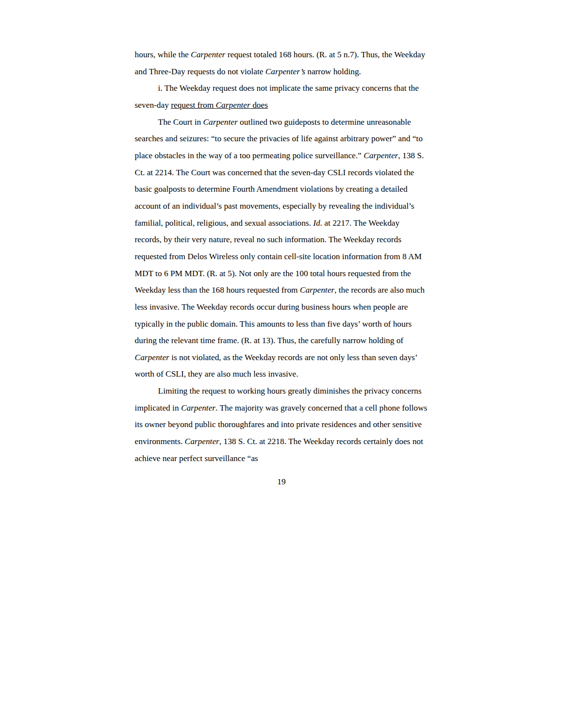hours, while the Carpenter request totaled 168 hours. (R. at 5 n.7). Thus, the Weekday and Three-Day requests do not violate Carpenter’s narrow holding.
i. The Weekday request does not implicate the same privacy concerns that the seven-day request from Carpenter does
The Court in Carpenter outlined two guideposts to determine unreasonable searches and seizures: “to secure the privacies of life against arbitrary power” and “to place obstacles in the way of a too permeating police surveillance.” Carpenter, 138 S. Ct. at 2214. The Court was concerned that the seven-day CSLI records violated the basic goalposts to determine Fourth Amendment violations by creating a detailed account of an individual’s past movements, especially by revealing the individual’s familial, political, religious, and sexual associations. Id. at 2217. The Weekday records, by their very nature, reveal no such information. The Weekday records requested from Delos Wireless only contain cell-site location information from 8 AM MDT to 6 PM MDT. (R. at 5). Not only are the 100 total hours requested from the Weekday less than the 168 hours requested from Carpenter, the records are also much less invasive. The Weekday records occur during business hours when people are typically in the public domain. This amounts to less than five days’ worth of hours during the relevant time frame. (R. at 13). Thus, the carefully narrow holding of Carpenter is not violated, as the Weekday records are not only less than seven days’ worth of CSLI, they are also much less invasive.
Limiting the request to working hours greatly diminishes the privacy concerns implicated in Carpenter. The majority was gravely concerned that a cell phone follows its owner beyond public thoroughfares and into private residences and other sensitive environments. Carpenter, 138 S. Ct. at 2218. The Weekday records certainly does not achieve near perfect surveillance “as
19